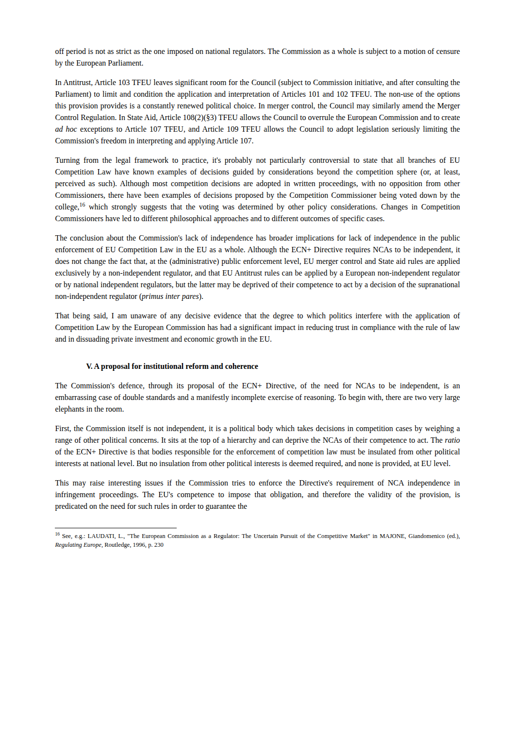off period is not as strict as the one imposed on national regulators. The Commission as a whole is subject to a motion of censure by the European Parliament.
In Antitrust, Article 103 TFEU leaves significant room for the Council (subject to Commission initiative, and after consulting the Parliament) to limit and condition the application and interpretation of Articles 101 and 102 TFEU. The non-use of the options this provision provides is a constantly renewed political choice. In merger control, the Council may similarly amend the Merger Control Regulation. In State Aid, Article 108(2)(§3) TFEU allows the Council to overrule the European Commission and to create ad hoc exceptions to Article 107 TFEU, and Article 109 TFEU allows the Council to adopt legislation seriously limiting the Commission's freedom in interpreting and applying Article 107.
Turning from the legal framework to practice, it's probably not particularly controversial to state that all branches of EU Competition Law have known examples of decisions guided by considerations beyond the competition sphere (or, at least, perceived as such). Although most competition decisions are adopted in written proceedings, with no opposition from other Commissioners, there have been examples of decisions proposed by the Competition Commissioner being voted down by the college,16 which strongly suggests that the voting was determined by other policy considerations. Changes in Competition Commissioners have led to different philosophical approaches and to different outcomes of specific cases.
The conclusion about the Commission's lack of independence has broader implications for lack of independence in the public enforcement of EU Competition Law in the EU as a whole. Although the ECN+ Directive requires NCAs to be independent, it does not change the fact that, at the (administrative) public enforcement level, EU merger control and State aid rules are applied exclusively by a non-independent regulator, and that EU Antitrust rules can be applied by a European non-independent regulator or by national independent regulators, but the latter may be deprived of their competence to act by a decision of the supranational non-independent regulator (primus inter pares).
That being said, I am unaware of any decisive evidence that the degree to which politics interfere with the application of Competition Law by the European Commission has had a significant impact in reducing trust in compliance with the rule of law and in dissuading private investment and economic growth in the EU.
V. A proposal for institutional reform and coherence
The Commission's defence, through its proposal of the ECN+ Directive, of the need for NCAs to be independent, is an embarrassing case of double standards and a manifestly incomplete exercise of reasoning. To begin with, there are two very large elephants in the room.
First, the Commission itself is not independent, it is a political body which takes decisions in competition cases by weighing a range of other political concerns. It sits at the top of a hierarchy and can deprive the NCAs of their competence to act. The ratio of the ECN+ Directive is that bodies responsible for the enforcement of competition law must be insulated from other political interests at national level. But no insulation from other political interests is deemed required, and none is provided, at EU level.
This may raise interesting issues if the Commission tries to enforce the Directive's requirement of NCA independence in infringement proceedings. The EU's competence to impose that obligation, and therefore the validity of the provision, is predicated on the need for such rules in order to guarantee the
16 See, e.g.: LAUDATI, L., "The European Commission as a Regulator: The Uncertain Pursuit of the Competitive Market" in MAJONE, Giandomenico (ed.), Regulating Europe, Routledge, 1996, p. 230